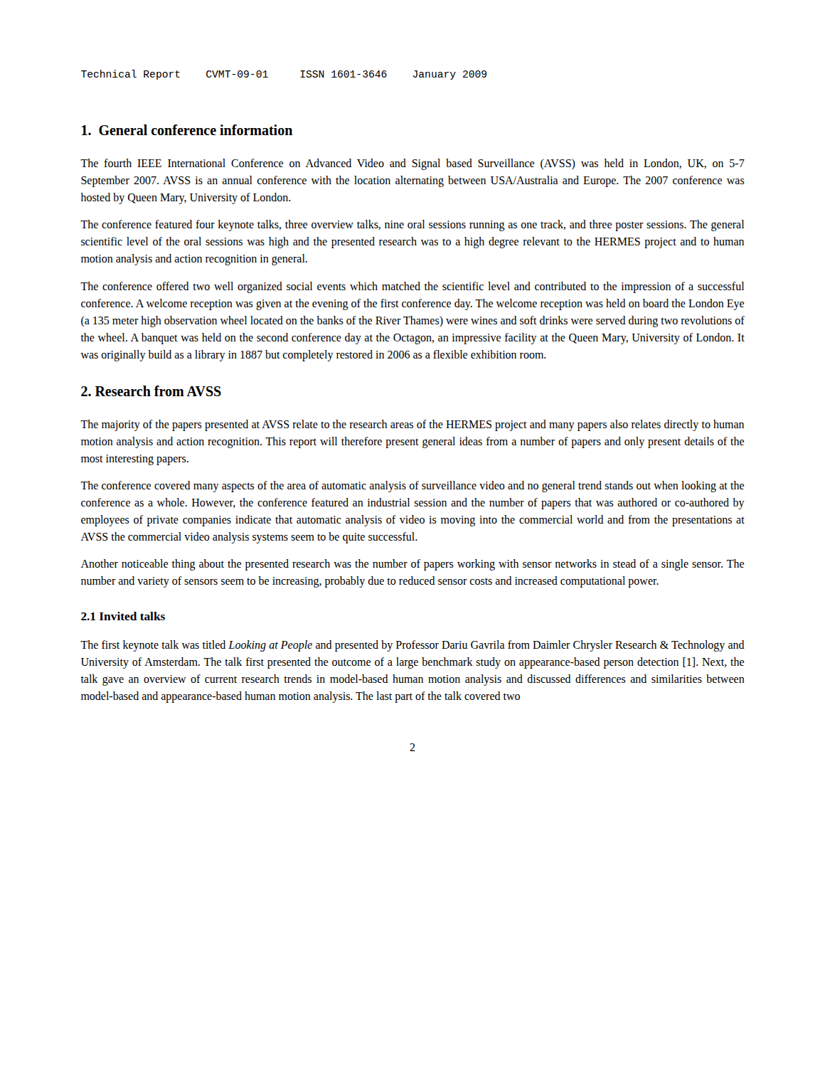Technical Report CVMT-09-01 ISSN 1601-3646 January 2009
1. General conference information
The fourth IEEE International Conference on Advanced Video and Signal based Surveillance (AVSS) was held in London, UK, on 5-7 September 2007. AVSS is an annual conference with the location alternating between USA/Australia and Europe. The 2007 conference was hosted by Queen Mary, University of London.
The conference featured four keynote talks, three overview talks, nine oral sessions running as one track, and three poster sessions. The general scientific level of the oral sessions was high and the presented research was to a high degree relevant to the HERMES project and to human motion analysis and action recognition in general.
The conference offered two well organized social events which matched the scientific level and contributed to the impression of a successful conference. A welcome reception was given at the evening of the first conference day. The welcome reception was held on board the London Eye (a 135 meter high observation wheel located on the banks of the River Thames) were wines and soft drinks were served during two revolutions of the wheel. A banquet was held on the second conference day at the Octagon, an impressive facility at the Queen Mary, University of London. It was originally build as a library in 1887 but completely restored in 2006 as a flexible exhibition room.
2. Research from AVSS
The majority of the papers presented at AVSS relate to the research areas of the HERMES project and many papers also relates directly to human motion analysis and action recognition. This report will therefore present general ideas from a number of papers and only present details of the most interesting papers.
The conference covered many aspects of the area of automatic analysis of surveillance video and no general trend stands out when looking at the conference as a whole. However, the conference featured an industrial session and the number of papers that was authored or co-authored by employees of private companies indicate that automatic analysis of video is moving into the commercial world and from the presentations at AVSS the commercial video analysis systems seem to be quite successful.
Another noticeable thing about the presented research was the number of papers working with sensor networks in stead of a single sensor. The number and variety of sensors seem to be increasing, probably due to reduced sensor costs and increased computational power.
2.1 Invited talks
The first keynote talk was titled Looking at People and presented by Professor Dariu Gavrila from Daimler Chrysler Research & Technology and University of Amsterdam. The talk first presented the outcome of a large benchmark study on appearance-based person detection [1]. Next, the talk gave an overview of current research trends in model-based human motion analysis and discussed differences and similarities between model-based and appearance-based human motion analysis. The last part of the talk covered two
2